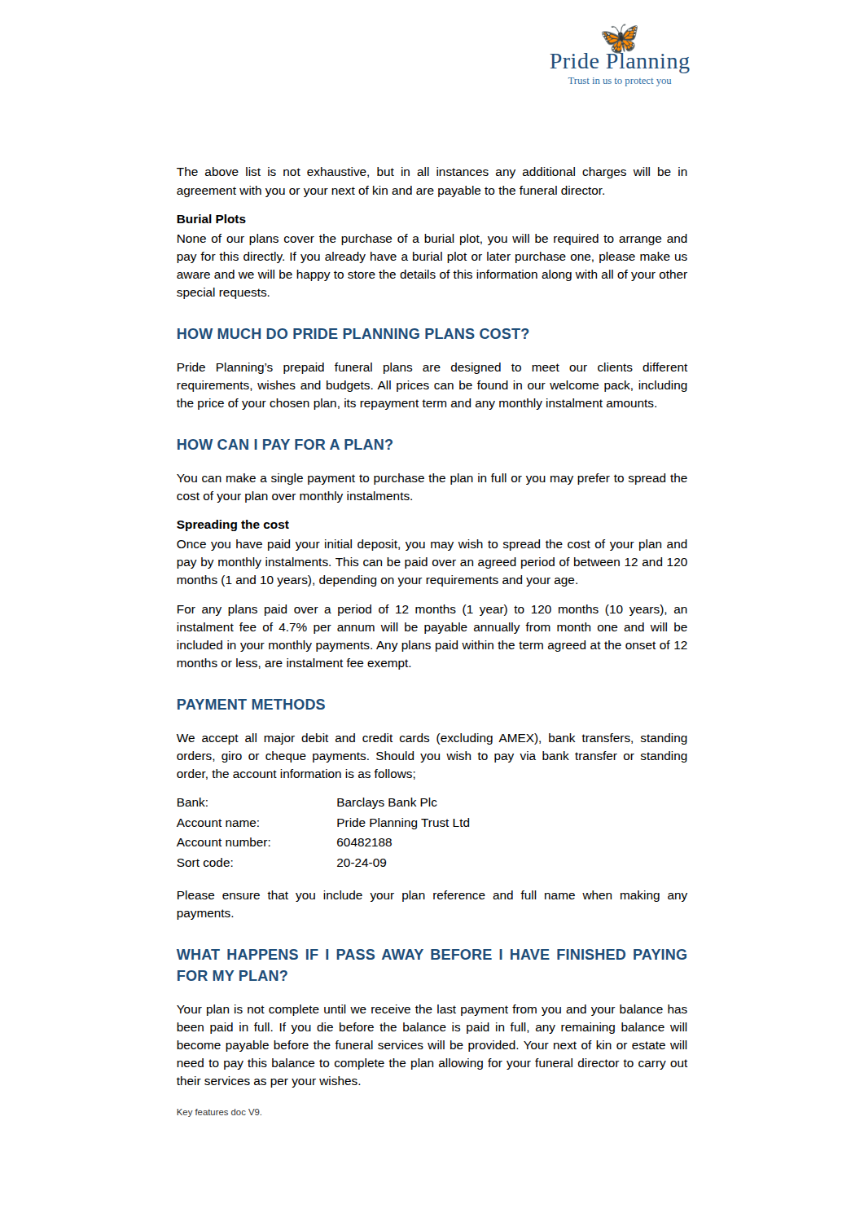🦋
Pride Planning
Trust in us to protect you
The above list is not exhaustive, but in all instances any additional charges will be in agreement with you or your next of kin and are payable to the funeral director.
Burial Plots
None of our plans cover the purchase of a burial plot, you will be required to arrange and pay for this directly. If you already have a burial plot or later purchase one, please make us aware and we will be happy to store the details of this information along with all of your other special requests.
How much do Pride Planning plans cost?
Pride Planning’s prepaid funeral plans are designed to meet our clients different requirements, wishes and budgets. All prices can be found in our welcome pack, including the price of your chosen plan, its repayment term and any monthly instalment amounts.
How can I pay for a plan?
You can make a single payment to purchase the plan in full or you may prefer to spread the cost of your plan over monthly instalments.
Spreading the cost
Once you have paid your initial deposit, you may wish to spread the cost of your plan and pay by monthly instalments. This can be paid over an agreed period of between 12 and 120 months (1 and 10 years), depending on your requirements and your age.
For any plans paid over a period of 12 months (1 year) to 120 months (10 years), an instalment fee of 4.7% per annum will be payable annually from month one and will be included in your monthly payments. Any plans paid within the term agreed at the onset of 12 months or less, are instalment fee exempt.
Payment methods
We accept all major debit and credit cards (excluding AMEX), bank transfers, standing orders, giro or cheque payments. Should you wish to pay via bank transfer or standing order, the account information is as follows;
| Bank: | Barclays Bank Plc |
| Account name: | Pride Planning Trust Ltd |
| Account number: | 60482188 |
| Sort code: | 20-24-09 |
Please ensure that you include your plan reference and full name when making any payments.
What happens if I pass away before I have finished paying for my plan?
Your plan is not complete until we receive the last payment from you and your balance has been paid in full. If you die before the balance is paid in full, any remaining balance will become payable before the funeral services will be provided. Your next of kin or estate will need to pay this balance to complete the plan allowing for your funeral director to carry out their services as per your wishes.
Key features doc V9.